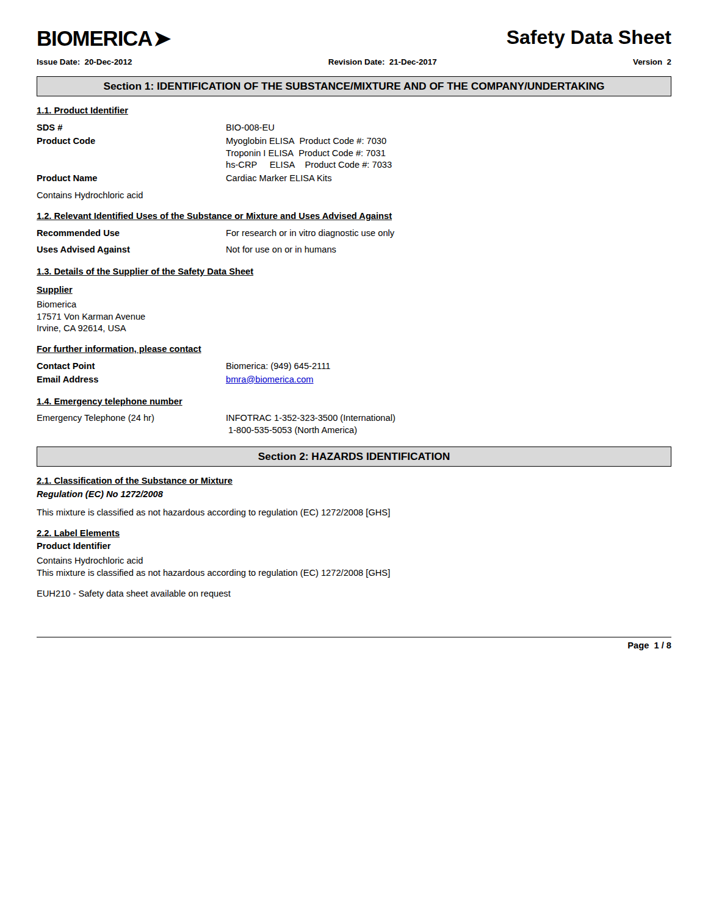BIOMERICA➤
Safety Data Sheet
Issue Date: 20-Dec-2012 Revision Date: 21-Dec-2017 Version 2
Section 1: IDENTIFICATION OF THE SUBSTANCE/MIXTURE AND OF THE COMPANY/UNDERTAKING
1.1. Product Identifier
| SDS # | BIO-008-EU |
| Product Code | Myoglobin ELISA Product Code #: 7030 Troponin I ELISA Product Code #: 7031 hs-CRP ELISA Product Code #: 7033 |
| Product Name | Cardiac Marker ELISA Kits |
Contains Hydrochloric acid
1.2. Relevant Identified Uses of the Substance or Mixture and Uses Advised Against
| Recommended Use | For research or in vitro diagnostic use only |
| Uses Advised Against | Not for use on or in humans |
1.3. Details of the Supplier of the Safety Data Sheet
Supplier
Biomerica
17571 Von Karman Avenue
Irvine, CA 92614, USA
For further information, please contact
| Contact Point | Biomerica: (949) 645-2111 |
| Email Address | bmra@biomerica.com |
1.4. Emergency telephone number
| Emergency Telephone (24 hr) | INFOTRAC 1-352-323-3500 (International) 1-800-535-5053 (North America) |
Section 2: HAZARDS IDENTIFICATION
2.1. Classification of the Substance or Mixture
Regulation (EC) No 1272/2008
This mixture is classified as not hazardous according to regulation (EC) 1272/2008 [GHS]
2.2. Label Elements
Product Identifier
Contains Hydrochloric acid
This mixture is classified as not hazardous according to regulation (EC) 1272/2008 [GHS]
EUH210 - Safety data sheet available on request
Page 1 / 8